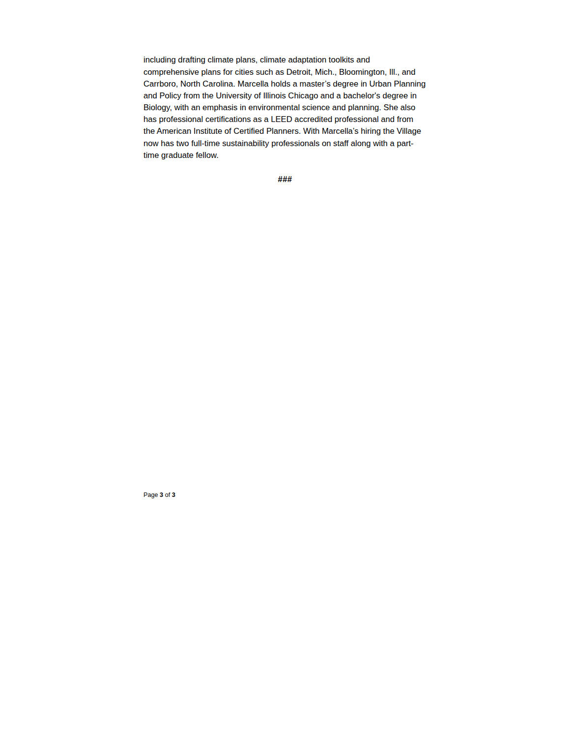including drafting climate plans, climate adaptation toolkits and comprehensive plans for cities such as Detroit, Mich., Bloomington, Ill., and Carrboro, North Carolina. Marcella holds a master’s degree in Urban Planning and Policy from the University of Illinois Chicago and a bachelor's degree in Biology, with an emphasis in environmental science and planning. She also has professional certifications as a LEED accredited professional and from the American Institute of Certified Planners. With Marcella’s hiring the Village now has two full-time sustainability professionals on staff along with a part-time graduate fellow.
###
Page 3 of 3